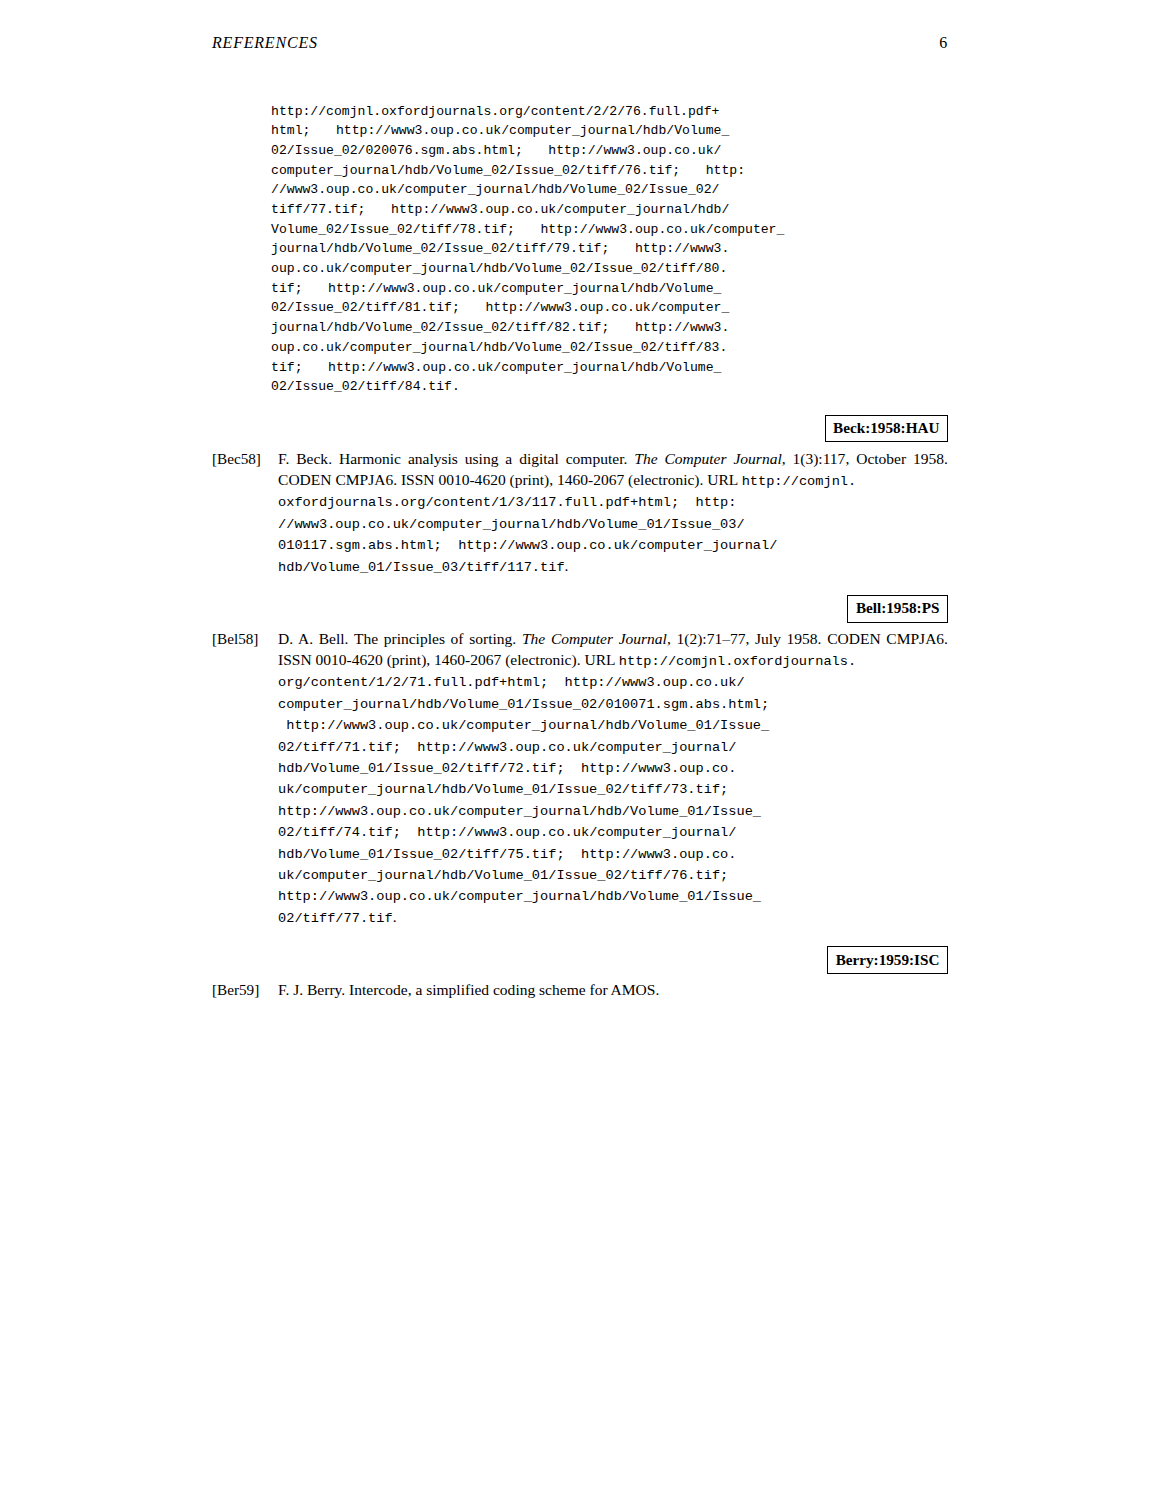REFERENCES 6
http://comjnl.oxfordjournals.org/content/2/2/76.full.pdf+
html; http://www3.oup.co.uk/computer_journal/hdb/Volume_
02/Issue_02/020076.sgm.abs.html; http://www3.oup.co.uk/
computer_journal/hdb/Volume_02/Issue_02/tiff/76.tif; http:
//www3.oup.co.uk/computer_journal/hdb/Volume_02/Issue_02/
tiff/77.tif; http://www3.oup.co.uk/computer_journal/hdb/
Volume_02/Issue_02/tiff/78.tif; http://www3.oup.co.uk/computer_
journal/hdb/Volume_02/Issue_02/tiff/79.tif; http://www3.
oup.co.uk/computer_journal/hdb/Volume_02/Issue_02/tiff/80.
tif; http://www3.oup.co.uk/computer_journal/hdb/Volume_
02/Issue_02/tiff/81.tif; http://www3.oup.co.uk/computer_
journal/hdb/Volume_02/Issue_02/tiff/82.tif; http://www3.
oup.co.uk/computer_journal/hdb/Volume_02/Issue_02/tiff/83.
tif; http://www3.oup.co.uk/computer_journal/hdb/Volume_
02/Issue_02/tiff/84.tif.
Beck:1958:HAU
[Bec58]
F. Beck. Harmonic analysis using a digital computer. The Computer Journal, 1(3):117, October 1958. CODEN CMPJA6. ISSN 0010-4620 (print), 1460-2067 (electronic). URL http://comjnl.
oxfordjournals.org/content/1/3/117.full.pdf+html; http:
//www3.oup.co.uk/computer_journal/hdb/Volume_01/Issue_03/
010117.sgm.abs.html; http://www3.oup.co.uk/computer_journal/
hdb/Volume_01/Issue_03/tiff/117.tif.
Bell:1958:PS
[Bel58]
D. A. Bell. The principles of sorting. The Computer Journal, 1(2):71–77, July 1958. CODEN CMPJA6. ISSN 0010-4620 (print), 1460-2067 (electronic). URL http://comjnl.oxfordjournals.
org/content/1/2/71.full.pdf+html; http://www3.oup.co.uk/
computer_journal/hdb/Volume_01/Issue_02/010071.sgm.abs.html;
http://www3.oup.co.uk/computer_journal/hdb/Volume_01/Issue_
02/tiff/71.tif; http://www3.oup.co.uk/computer_journal/
hdb/Volume_01/Issue_02/tiff/72.tif; http://www3.oup.co.
uk/computer_journal/hdb/Volume_01/Issue_02/tiff/73.tif;
http://www3.oup.co.uk/computer_journal/hdb/Volume_01/Issue_
02/tiff/74.tif; http://www3.oup.co.uk/computer_journal/
hdb/Volume_01/Issue_02/tiff/75.tif; http://www3.oup.co.
uk/computer_journal/hdb/Volume_01/Issue_02/tiff/76.tif;
http://www3.oup.co.uk/computer_journal/hdb/Volume_01/Issue_
02/tiff/77.tif.
Berry:1959:ISC
[Ber59]
F. J. Berry. Intercode, a simplified coding scheme for AMOS.